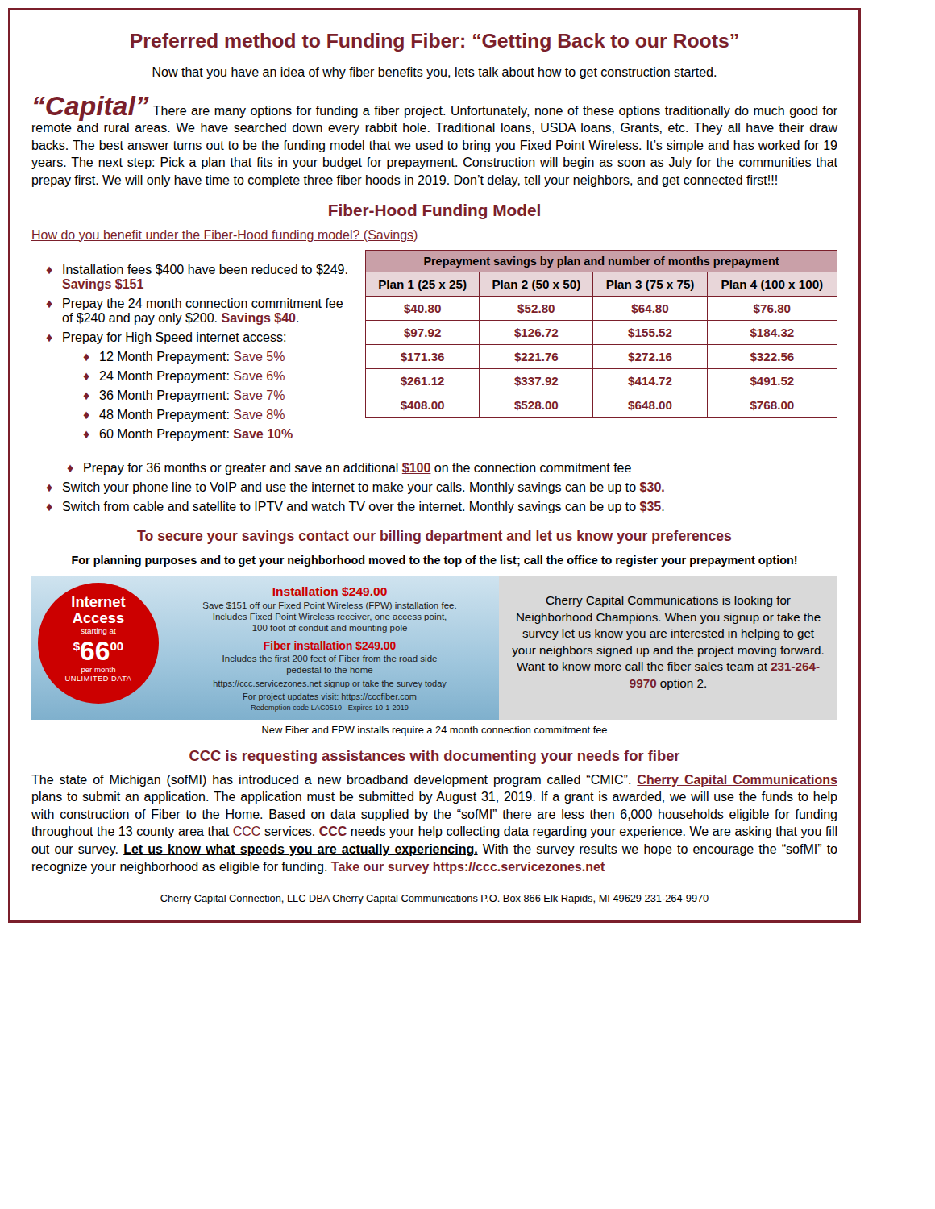Preferred method to Funding Fiber: “Getting Back to our Roots”
Now that you have an idea of why fiber benefits you, lets talk about how to get construction started.
“Capital” There are many options for funding a fiber project. Unfortunately, none of these options traditionally do much good for remote and rural areas. We have searched down every rabbit hole. Traditional loans, USDA loans, Grants, etc. They all have their draw backs. The best answer turns out to be the funding model that we used to bring you Fixed Point Wireless. It’s simple and has worked for 19 years. The next step: Pick a plan that fits in your budget for prepayment. Construction will begin as soon as July for the communities that prepay first. We will only have time to complete three fiber hoods in 2019. Don’t delay, tell your neighbors, and get connected first!!!
Fiber-Hood Funding Model
How do you benefit under the Fiber-Hood funding model? (Savings)
Installation fees $400 have been reduced to $249. Savings $151
Prepay the 24 month connection commitment fee of $240 and pay only $200. Savings $40.
Prepay for High Speed internet access:
12 Month Prepayment: Save 5%
24 Month Prepayment: Save 6%
36 Month Prepayment: Save 7%
48 Month Prepayment: Save 8%
60 Month Prepayment: Save 10%
Prepayment savings by plan and number of months prepayment
| Plan 1 (25 x 25) | Plan 2 (50 x 50) | Plan 3 (75 x 75) | Plan 4 (100 x 100) |
| --- | --- | --- | --- |
| $40.80 | $52.80 | $64.80 | $76.80 |
| $97.92 | $126.72 | $155.52 | $184.32 |
| $171.36 | $221.76 | $272.16 | $322.56 |
| $261.12 | $337.92 | $414.72 | $491.52 |
| $408.00 | $528.00 | $648.00 | $768.00 |
Prepay for 36 months or greater and save an additional $100 on the connection commitment fee
Switch your phone line to VoIP and use the internet to make your calls. Monthly savings can be up to $30.
Switch from cable and satellite to IPTV and watch TV over the internet. Monthly savings can be up to $35.
To secure your savings contact our billing department and let us know your preferences
For planning purposes and to get your neighborhood moved to the top of the list; call the office to register your prepayment option!
Internet Access starting at $6600 per month UNLIMITED DATA
Installation $249.00 Save $151 off our Fixed Point Wireless (FPW) installation fee. Includes Fixed Point Wireless receiver, one access point, 100 foot of conduit and mounting pole Fiber installation $249.00 Includes the first 200 feet of Fiber from the road side pedestal to the home https://ccc.servicezones.net signup or take the survey today For project updates visit: https://cccfiber.com Redemption code LAC0519 Expires 10-1-2019
Cherry Capital Communications is looking for Neighborhood Champions. When you signup or take the survey let us know you are interested in helping to get your neighbors signed up and the project moving forward. Want to know more call the fiber sales team at 231-264-9970 option 2.
New Fiber and FPW installs require a 24 month connection commitment fee
CCC is requesting assistances with documenting your needs for fiber
The state of Michigan (sofMI) has introduced a new broadband development program called “CMIC”. Cherry Capital Communications plans to submit an application. The application must be submitted by August 31, 2019. If a grant is awarded, we will use the funds to help with construction of Fiber to the Home. Based on data supplied by the “sofMI” there are less then 6,000 households eligible for funding throughout the 13 county area that CCC services. CCC needs your help collecting data regarding your experience. We are asking that you fill out our survey. Let us know what speeds you are actually experiencing. With the survey results we hope to encourage the “sofMI” to recognize your neighborhood as eligible for funding. Take our survey https://ccc.servicezones.net
Cherry Capital Connection, LLC DBA Cherry Capital Communications P.O. Box 866 Elk Rapids, MI 49629 231-264-9970